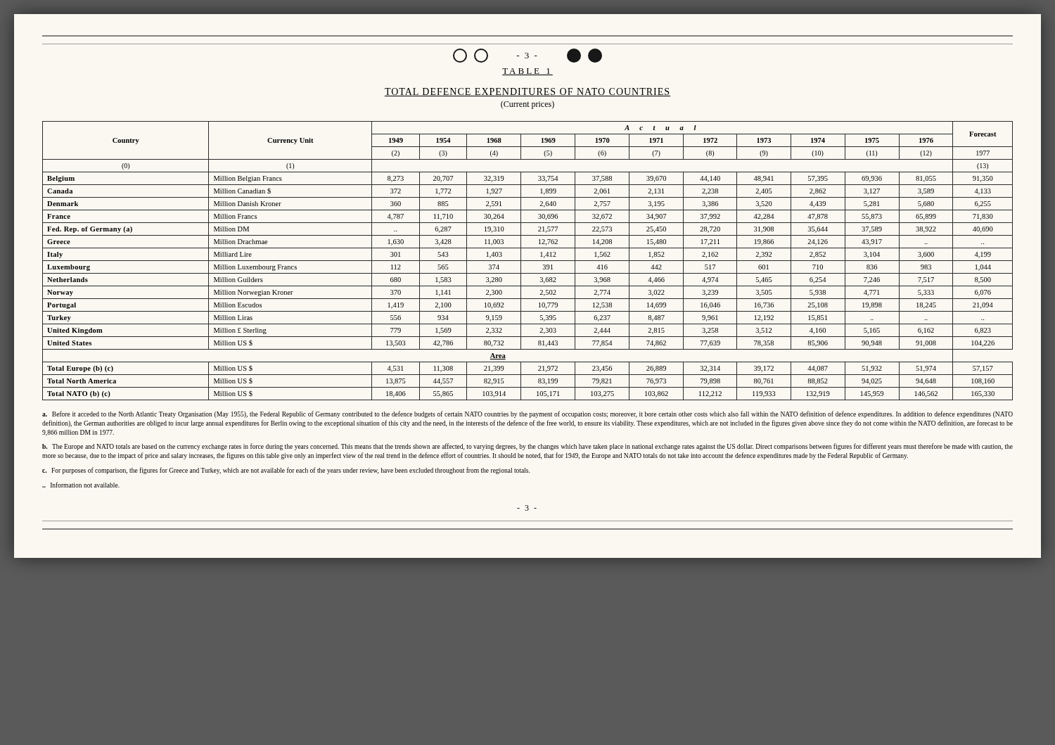- 3 -
TABLE 1
TOTAL DEFENCE EXPENDITURES OF NATO COUNTRIES
(Current prices)
| Country | Currency Unit | A c t u a l | Forecast |
| --- | --- | --- | --- |
| 1949 | 1954 | 1968 | 1969 | 1970 | 1971 | 1972 | 1973 | 1974 | 1975 | 1976 |
| (2) | (3) | (4) | (5) | (6) | (7) | (8) | (9) | (10) | (11) | (12) | 1977 |
| (0) | (1) | | (13) |
| Belgium | Million Belgian Francs | 8,273 | 20,707 | 32,319 | 33,754 | 37,588 | 39,670 | 44,140 | 48,941 | 57,395 | 69,936 | 81,055 | 91,350 |
| Canada | Million Canadian $ | 372 | 1,772 | 1,927 | 1,899 | 2,061 | 2,131 | 2,238 | 2,405 | 2,862 | 3,127 | 3,589 | 4,133 |
| Denmark | Million Danish Kroner | 360 | 885 | 2,591 | 2,640 | 2,757 | 3,195 | 3,386 | 3,520 | 4,439 | 5,281 | 5,680 | 6,255 |
| France | Million Francs | 4,787 | 11,710 | 30,264 | 30,696 | 32,672 | 34,907 | 37,992 | 42,284 | 47,878 | 55,873 | 65,899 | 71,830 |
| Fed. Rep. of Germany (a) | Million DM | .. | 6,287 | 19,310 | 21,577 | 22,573 | 25,450 | 28,720 | 31,908 | 35,644 | 37,589 | 38,922 | 40,690 |
| Greece | Million Drachmae | 1,630 | 3,428 | 11,003 | 12,762 | 14,208 | 15,480 | 17,211 | 19,866 | 24,126 | 43,917 | .. | .. |
| Italy | Milliard Lire | 301 | 543 | 1,403 | 1,412 | 1,562 | 1,852 | 2,162 | 2,392 | 2,852 | 3,104 | 3,600 | 4,199 |
| Luxembourg | Million Luxembourg Francs | 112 | 565 | 374 | 391 | 416 | 442 | 517 | 601 | 710 | 836 | 983 | 1,044 |
| Netherlands | Million Guilders | 680 | 1,583 | 3,280 | 3,682 | 3,968 | 4,466 | 4,974 | 5,465 | 6,254 | 7,246 | 7,517 | 8,500 |
| Norway | Million Norwegian Kroner | 370 | 1,141 | 2,300 | 2,502 | 2,774 | 3,022 | 3,239 | 3,505 | 5,938 | 4,771 | 5,333 | 6,076 |
| Portugal | Million Escudos | 1,419 | 2,100 | 10,692 | 10,779 | 12,538 | 14,699 | 16,046 | 16,736 | 25,108 | 19,898 | 18,245 | 21,094 |
| Turkey | Million Liras | 556 | 934 | 9,159 | 5,395 | 6,237 | 8,487 | 9,961 | 12,192 | 15,851 | .. | .. | .. |
| United Kingdom | Million £ Sterling | 779 | 1,569 | 2,332 | 2,303 | 2,444 | 2,815 | 3,258 | 3,512 | 4,160 | 5,165 | 6,162 | 6,823 |
| United States | Million US $ | 13,503 | 42,786 | 80,732 | 81,443 | 77,854 | 74,862 | 77,639 | 78,358 | 85,906 | 90,948 | 91,008 | 104,226 |
| Area |
| Total Europe (b) (c) | Million US $ | 4,531 | 11,308 | 21,399 | 21,972 | 23,456 | 26,889 | 32,314 | 39,172 | 44,087 | 51,932 | 51,974 | 57,157 |
| Total North America | Million US $ | 13,875 | 44,557 | 82,915 | 83,199 | 79,821 | 76,973 | 79,898 | 80,761 | 88,852 | 94,025 | 94,648 | 108,160 |
| Total NATO (b) (c) | Million US $ | 18,406 | 55,865 | 103,914 | 105,171 | 103,275 | 103,862 | 112,212 | 119,933 | 132,919 | 145,959 | 146,562 | 165,330 |
a. Before it acceded to the North Atlantic Treaty Organisation (May 1955), the Federal Republic of Germany contributed to the defence budgets of certain NATO countries by the payment of occupation costs; moreover, it bore certain other costs which also fall within the NATO definition of defence expenditures. In addition to defence expenditures (NATO definition), the German authorities are obliged to incur large annual expenditures for Berlin owing to the exceptional situation of this city and the need, in the interests of the defence of the free world, to ensure its viability. These expenditures, which are not included in the figures given above since they do not come within the NATO definition, are forecast to be 9,866 million DM in 1977.
b. The Europe and NATO totals are based on the currency exchange rates in force during the years concerned. This means that the trends shown are affected, to varying degrees, by the changes which have taken place in national exchange rates against the US dollar. Direct comparisons between figures for different years must therefore be made with caution, the more so because, due to the impact of price and salary increases, the figures on this table give only an imperfect view of the real trend in the defence effort of countries. It should be noted, that for 1949, the Europe and NATO totals do not take into account the defence expenditures made by the Federal Republic of Germany.
c. For purposes of comparison, the figures for Greece and Turkey, which are not available for each of the years under review, have been excluded throughout from the regional totals.
.. Information not available.
- 3 -